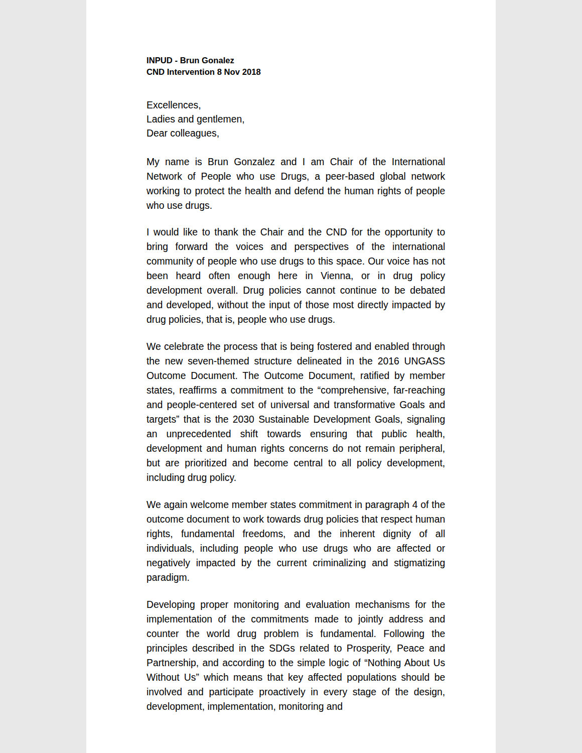INPUD - Brun Gonalez
CND Intervention 8 Nov 2018
Excellences,
Ladies and gentlemen,
Dear colleagues,
My name is Brun Gonzalez and I am Chair of the International Network of People who use Drugs, a peer-based global network working to protect the health and defend the human rights of people who use drugs.
I would like to thank the Chair and the CND for the opportunity to bring forward the voices and perspectives of the international community of people who use drugs to this space. Our voice has not been heard often enough here in Vienna, or in drug policy development overall. Drug policies cannot continue to be debated and developed, without the input of those most directly impacted by drug policies, that is, people who use drugs.
We celebrate the process that is being fostered and enabled through the new seven-themed structure delineated in the 2016 UNGASS Outcome Document. The Outcome Document, ratified by member states, reaffirms a commitment to the “comprehensive, far-reaching and people-centered set of universal and transformative Goals and targets” that is the 2030 Sustainable Development Goals, signaling an unprecedented shift towards ensuring that public health, development and human rights concerns do not remain peripheral, but are prioritized and become central to all policy development, including drug policy.
We again welcome member states commitment in paragraph 4 of the outcome document to work towards drug policies that respect human rights, fundamental freedoms, and the inherent dignity of all individuals, including people who use drugs who are affected or negatively impacted by the current criminalizing and stigmatizing paradigm.
Developing proper monitoring and evaluation mechanisms for the implementation of the commitments made to jointly address and counter the world drug problem is fundamental. Following the principles described in the SDGs related to Prosperity, Peace and Partnership, and according to the simple logic of “Nothing About Us Without Us” which means that key affected populations should be involved and participate proactively in every stage of the design, development, implementation, monitoring and